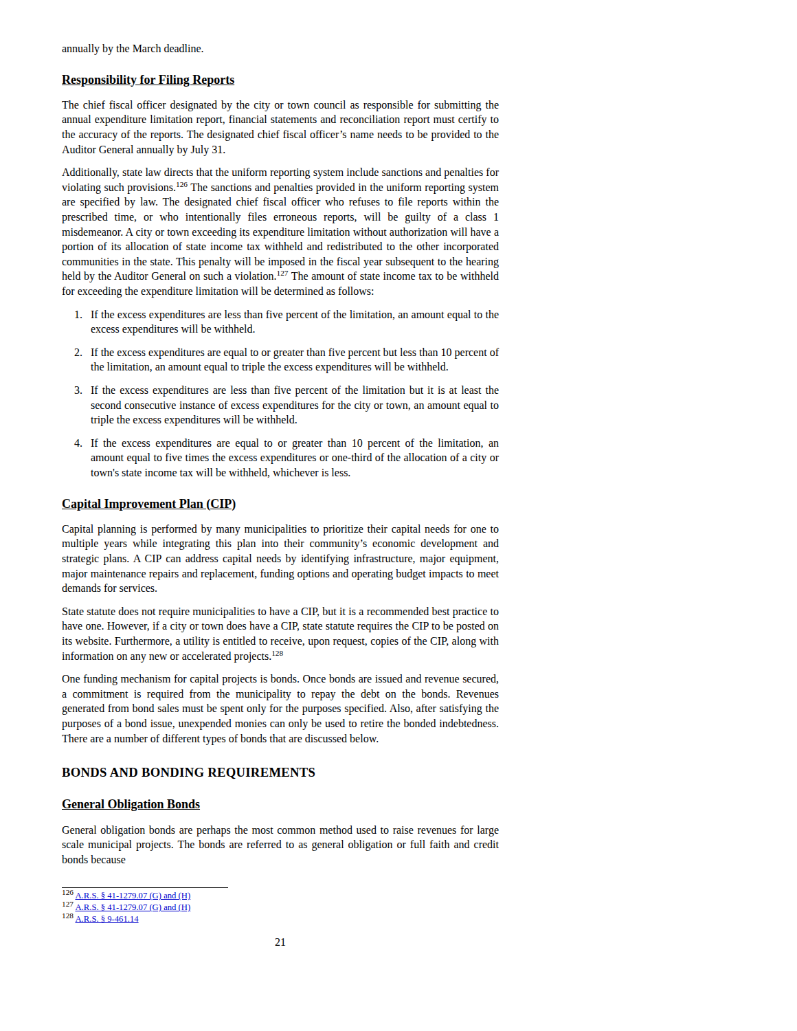annually by the March deadline.
Responsibility for Filing Reports
The chief fiscal officer designated by the city or town council as responsible for submitting the annual expenditure limitation report, financial statements and reconciliation report must certify to the accuracy of the reports. The designated chief fiscal officer’s name needs to be provided to the Auditor General annually by July 31.
Additionally, state law directs that the uniform reporting system include sanctions and penalties for violating such provisions.126 The sanctions and penalties provided in the uniform reporting system are specified by law. The designated chief fiscal officer who refuses to file reports within the prescribed time, or who intentionally files erroneous reports, will be guilty of a class 1 misdemeanor. A city or town exceeding its expenditure limitation without authorization will have a portion of its allocation of state income tax withheld and redistributed to the other incorporated communities in the state. This penalty will be imposed in the fiscal year subsequent to the hearing held by the Auditor General on such a violation.127 The amount of state income tax to be withheld for exceeding the expenditure limitation will be determined as follows:
If the excess expenditures are less than five percent of the limitation, an amount equal to the excess expenditures will be withheld.
If the excess expenditures are equal to or greater than five percent but less than 10 percent of the limitation, an amount equal to triple the excess expenditures will be withheld.
If the excess expenditures are less than five percent of the limitation but it is at least the second consecutive instance of excess expenditures for the city or town, an amount equal to triple the excess expenditures will be withheld.
If the excess expenditures are equal to or greater than 10 percent of the limitation, an amount equal to five times the excess expenditures or one-third of the allocation of a city or town's state income tax will be withheld, whichever is less.
Capital Improvement Plan (CIP)
Capital planning is performed by many municipalities to prioritize their capital needs for one to multiple years while integrating this plan into their community’s economic development and strategic plans. A CIP can address capital needs by identifying infrastructure, major equipment, major maintenance repairs and replacement, funding options and operating budget impacts to meet demands for services.
State statute does not require municipalities to have a CIP, but it is a recommended best practice to have one. However, if a city or town does have a CIP, state statute requires the CIP to be posted on its website. Furthermore, a utility is entitled to receive, upon request, copies of the CIP, along with information on any new or accelerated projects.128
One funding mechanism for capital projects is bonds. Once bonds are issued and revenue secured, a commitment is required from the municipality to repay the debt on the bonds. Revenues generated from bond sales must be spent only for the purposes specified. Also, after satisfying the purposes of a bond issue, unexpended monies can only be used to retire the bonded indebtedness. There are a number of different types of bonds that are discussed below.
BONDS AND BONDING REQUIREMENTS
General Obligation Bonds
General obligation bonds are perhaps the most common method used to raise revenues for large scale municipal projects. The bonds are referred to as general obligation or full faith and credit bonds because
126 A.R.S. § 41-1279.07 (G) and (H)
127 A.R.S. § 41-1279.07 (G) and (H)
128 A.R.S. § 9-461.14
21